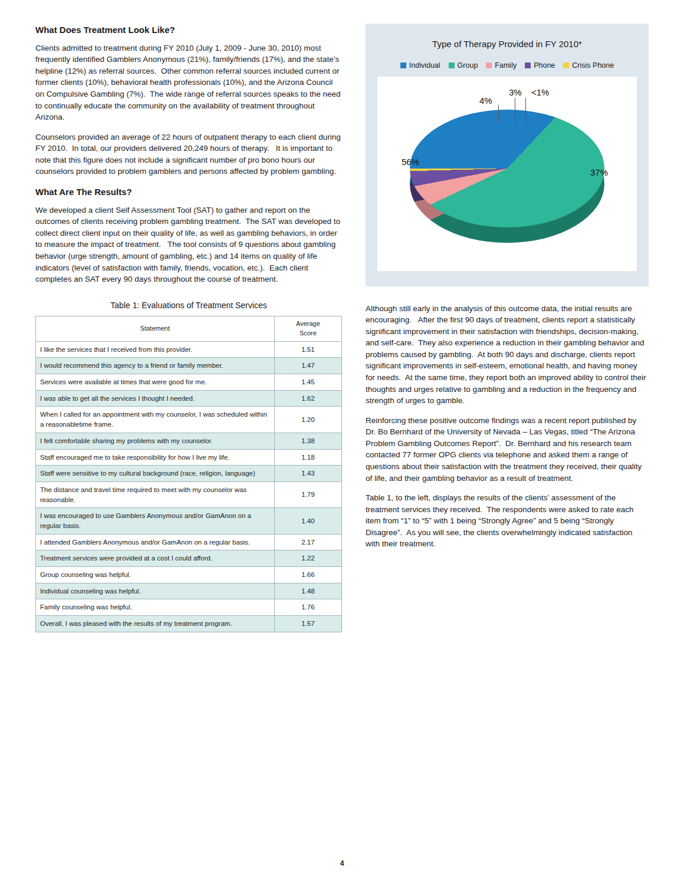What Does Treatment Look Like?
Clients admitted to treatment during FY 2010 (July 1, 2009 - June 30, 2010) most frequently identified Gamblers Anonymous (21%), family/friends (17%), and the state’s helpline (12%) as referral sources. Other common referral sources included current or former clients (10%), behavioral health professionals (10%), and the Arizona Council on Compulsive Gambling (7%). The wide range of referral sources speaks to the need to continually educate the community on the availability of treatment throughout Arizona.
Counselors provided an average of 22 hours of outpatient therapy to each client during FY 2010. In total, our providers delivered 20,249 hours of therapy. It is important to note that this figure does not include a significant number of pro bono hours our counselors provided to problem gamblers and persons affected by problem gambling.
What Are The Results?
We developed a client Self Assessment Tool (SAT) to gather and report on the outcomes of clients receiving problem gambling treatment. The SAT was developed to collect direct client input on their quality of life, as well as gambling behaviors, in order to measure the impact of treatment. The tool consists of 9 questions about gambling behavior (urge strength, amount of gambling, etc.) and 14 items on quality of life indicators (level of satisfaction with family, friends, vocation, etc.). Each client completes an SAT every 90 days throughout the course of treatment.
Type of Therapy Provided in FY 2010*
Individual Group Family Phone Crisis Phone
37%
56%
4%
3%
<1%
Table 1: Evaluations of Treatment Services
| Statement | Average Score |
| --- | --- |
| I like the services that I received from this provider. | 1.51 |
| I would recommend this agency to a friend or family member. | 1.47 |
| Services were available at times that were good for me. | 1.45 |
| I was able to get all the services I thought I needed. | 1.62 |
| When I called for an appointment with my counselor, I was scheduled within a reasonabletime frame. | 1.20 |
| I felt comfortable sharing my problems with my counselor. | 1.38 |
| Staff encouraged me to take responsibility for how I live my life. | 1.18 |
| Staff were sensitive to my cultural background (race, religion, language) | 1.43 |
| The distance and travel time required to meet with my counselor was reasonable. | 1.79 |
| I was encouraged to use Gamblers Anonymous and/or GamAnon on a regular basis. | 1.40 |
| I attended Gamblers Anonymous and/or GamAnon on a regular basis. | 2.17 |
| Treatment services were provided at a cost I could afford. | 1.22 |
| Group counseling was helpful. | 1.66 |
| Individual counseling was helpful. | 1.48 |
| Family counseling was helpful. | 1.76 |
| Overall, I was pleased with the results of my treatment program. | 1.57 |
Although still early in the analysis of this outcome data, the initial results are encouraging. After the first 90 days of treatment, clients report a statistically significant improvement in their satisfaction with friendships, decision-making, and self-care. They also experience a reduction in their gambling behavior and problems caused by gambling. At both 90 days and discharge, clients report significant improvements in self-esteem, emotional health, and having money for needs. At the same time, they report both an improved ability to control their thoughts and urges relative to gambling and a reduction in the frequency and strength of urges to gamble.
Reinforcing these positive outcome findings was a recent report published by Dr. Bo Bernhard of the University of Nevada – Las Vegas, titled “The Arizona Problem Gambling Outcomes Report”. Dr. Bernhard and his research team contacted 77 former OPG clients via telephone and asked them a range of questions about their satisfaction with the treatment they received, their quality of life, and their gambling behavior as a result of treatment.
Table 1, to the left, displays the results of the clients’ assessment of the treatment services they received. The respondents were asked to rate each item from “1” to “5” with 1 being “Strongly Agree” and 5 being “Strongly Disagree”. As you will see, the clients overwhelmingly indicated satisfaction with their treatment.
4